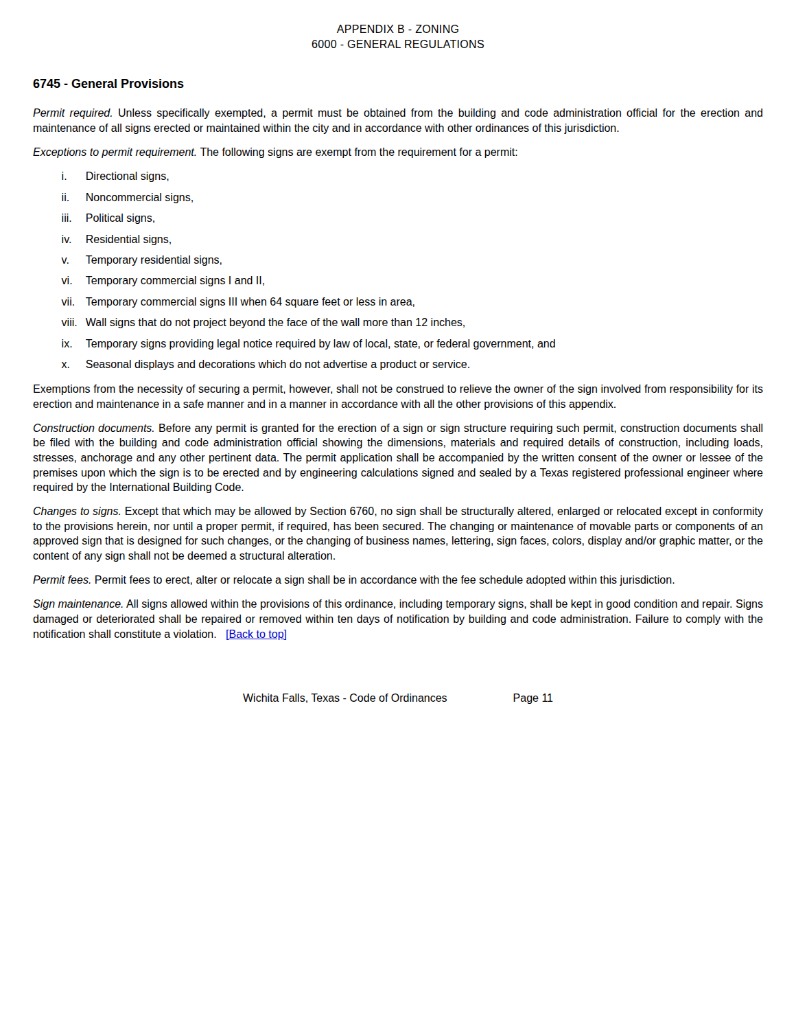APPENDIX B - ZONING
6000 - GENERAL REGULATIONS
6745 - General Provisions
Permit required. Unless specifically exempted, a permit must be obtained from the building and code administration official for the erection and maintenance of all signs erected or maintained within the city and in accordance with other ordinances of this jurisdiction.
Exceptions to permit requirement. The following signs are exempt from the requirement for a permit:
Directional signs,
Noncommercial signs,
Political signs,
Residential signs,
Temporary residential signs,
Temporary commercial signs I and II,
Temporary commercial signs III when 64 square feet or less in area,
Wall signs that do not project beyond the face of the wall more than 12 inches,
Temporary signs providing legal notice required by law of local, state, or federal government, and
Seasonal displays and decorations which do not advertise a product or service.
Exemptions from the necessity of securing a permit, however, shall not be construed to relieve the owner of the sign involved from responsibility for its erection and maintenance in a safe manner and in a manner in accordance with all the other provisions of this appendix.
Construction documents. Before any permit is granted for the erection of a sign or sign structure requiring such permit, construction documents shall be filed with the building and code administration official showing the dimensions, materials and required details of construction, including loads, stresses, anchorage and any other pertinent data. The permit application shall be accompanied by the written consent of the owner or lessee of the premises upon which the sign is to be erected and by engineering calculations signed and sealed by a Texas registered professional engineer where required by the International Building Code.
Changes to signs. Except that which may be allowed by Section 6760, no sign shall be structurally altered, enlarged or relocated except in conformity to the provisions herein, nor until a proper permit, if required, has been secured. The changing or maintenance of movable parts or components of an approved sign that is designed for such changes, or the changing of business names, lettering, sign faces, colors, display and/or graphic matter, or the content of any sign shall not be deemed a structural alteration.
Permit fees. Permit fees to erect, alter or relocate a sign shall be in accordance with the fee schedule adopted within this jurisdiction.
Sign maintenance. All signs allowed within the provisions of this ordinance, including temporary signs, shall be kept in good condition and repair. Signs damaged or deteriorated shall be repaired or removed within ten days of notification by building and code administration. Failure to comply with the notification shall constitute a violation. [Back to top]
Wichita Falls, Texas - Code of Ordinances Page 11